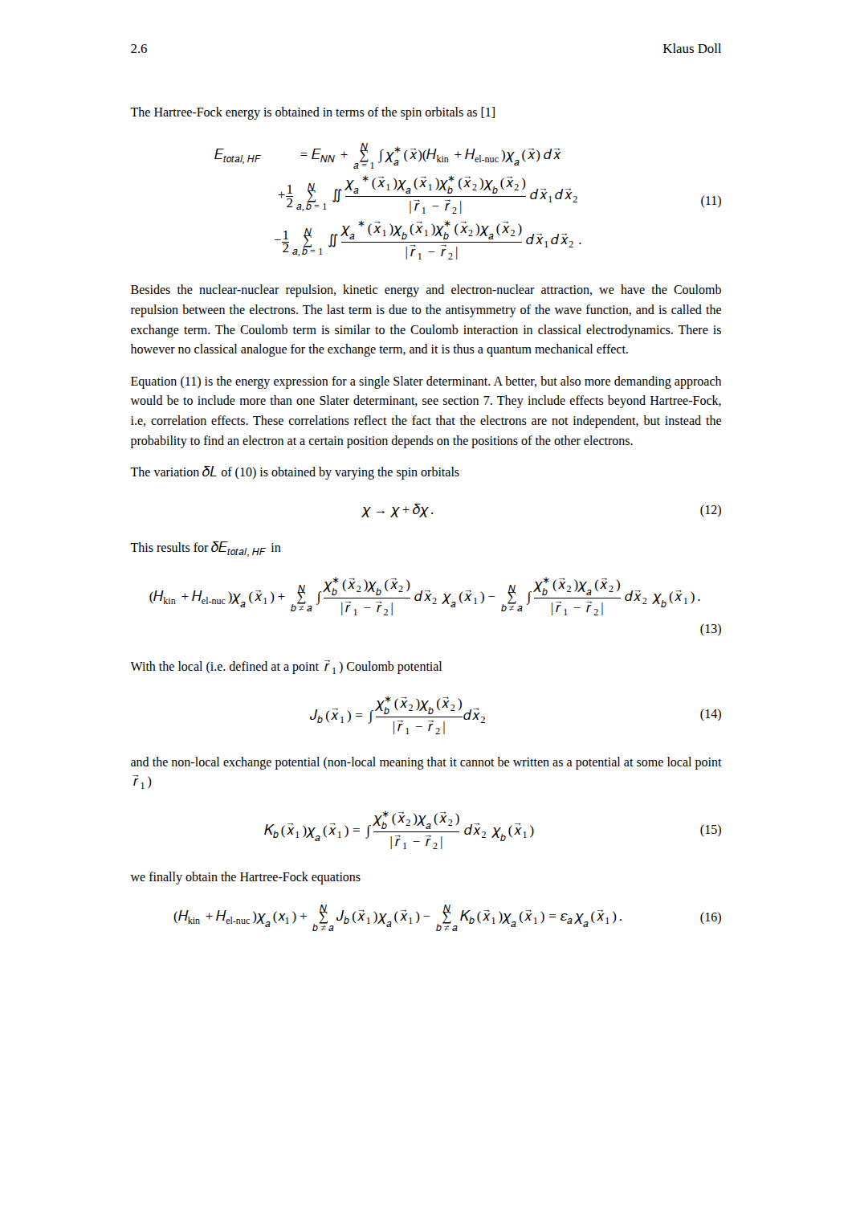2.6 Klaus Doll
The Hartree-Fock energy is obtained in terms of the spin orbitals as [1]
Etotal,HF = ENN + ∑a=1N ∫ χa∗ (x→) ( Hkin+Hel-nuc ) χa (x→) dx→ + 12 ∑a,b=1N ∬ χa∗ (x→1) χa(x→1) χb∗(x→2) χb(x→2) |r→1−r→2| dx→1 dx→2 − 12 ∑a,b=1N ∬ χa∗ (x→1) χb(x→1) χb∗(x→2) χa(x→2) |r→1−r→2| dx→1 dx→2 .
(11)
Besides the nuclear-nuclear repulsion, kinetic energy and electron-nuclear attraction, we have the Coulomb repulsion between the electrons. The last term is due to the antisymmetry of the wave function, and is called the exchange term. The Coulomb term is similar to the Coulomb interaction in classical electrodynamics. There is however no classical analogue for the exchange term, and it is thus a quantum mechanical effect.
Equation (11) is the energy expression for a single Slater determinant. A better, but also more demanding approach would be to include more than one Slater determinant, see section 7. They include effects beyond Hartree-Fock, i.e, correlation effects. These correlations reflect the fact that the electrons are not independent, but instead the probability to find an electron at a certain position depends on the positions of the other electrons.
The variation δL of (10) is obtained by varying the spin orbitals
χ→χ+δχ.
(12)
This results for δEtotal,HF in
( Hkin+Hel-nuc ) χa(x→1) + ∑b≠aN ∫ χb∗(x→2) χb(x→2) |r→1−r→2| dx→2 χa(x→1) − ∑b≠aN ∫ χb∗(x→2) χa(x→2) |r→1−r→2| dx→2 χb(x→1) .
(13)
With the local (i.e. defined at a point r→1) Coulomb potential
Jb (x→1) = ∫ χb∗(x→2) χb(x→2) |r→1−r→2| dx→2
(14)
and the non-local exchange potential (non-local meaning that it cannot be written as a potential at some local point r→1)
Kb (x→1) χa (x→1) = ∫ χb∗(x→2) χa(x→2) |r→1−r→2| dx→2 χb(x→1)
(15)
we finally obtain the Hartree-Fock equations
( Hkin+Hel-nuc ) χa(x1) + ∑b≠aN Jb(x→1) χa(x→1) − ∑b≠aN Kb(x→1) χa(x→1) = εa χa(x→1) .
(16)